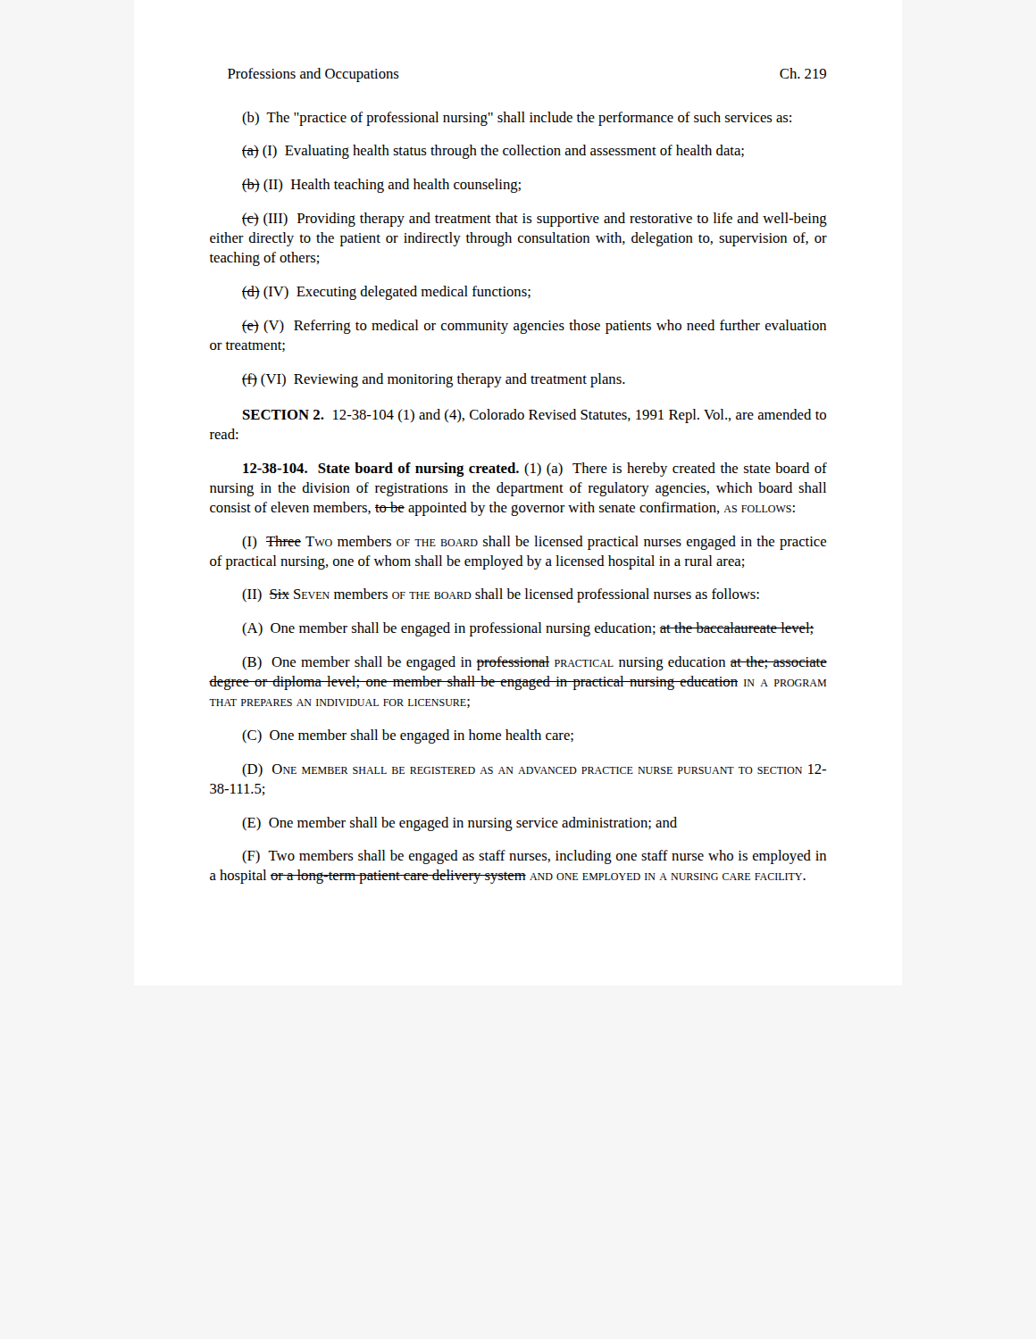Professions and Occupations Ch. 219
(b) The "practice of professional nursing" shall include the performance of such services as:
(a) (I) Evaluating health status through the collection and assessment of health data;
(b) (II) Health teaching and health counseling;
(c) (III) Providing therapy and treatment that is supportive and restorative to life and well-being either directly to the patient or indirectly through consultation with, delegation to, supervision of, or teaching of others;
(d) (IV) Executing delegated medical functions;
(e) (V) Referring to medical or community agencies those patients who need further evaluation or treatment;
(f) (VI) Reviewing and monitoring therapy and treatment plans.
SECTION 2. 12-38-104 (1) and (4), Colorado Revised Statutes, 1991 Repl. Vol., are amended to read:
12-38-104. State board of nursing created. (1) (a) There is hereby created the state board of nursing in the division of registrations in the department of regulatory agencies, which board shall consist of eleven members, to be appointed by the governor with senate confirmation, as follows:
(I) Three Two members of the board shall be licensed practical nurses engaged in the practice of practical nursing, one of whom shall be employed by a licensed hospital in a rural area;
(II) Six Seven members of the board shall be licensed professional nurses as follows:
(A) One member shall be engaged in professional nursing education; at the baccalaureate level;
(B) One member shall be engaged in professional practical nursing education at the; associate degree or diploma level; one member shall be engaged in practical nursing education in a program that prepares an individual for licensure;
(C) One member shall be engaged in home health care;
(D) One member shall be registered as an advanced practice nurse pursuant to section 12-38-111.5;
(E) One member shall be engaged in nursing service administration; and
(F) Two members shall be engaged as staff nurses, including one staff nurse who is employed in a hospital or a long-term patient care delivery system and one employed in a nursing care facility.